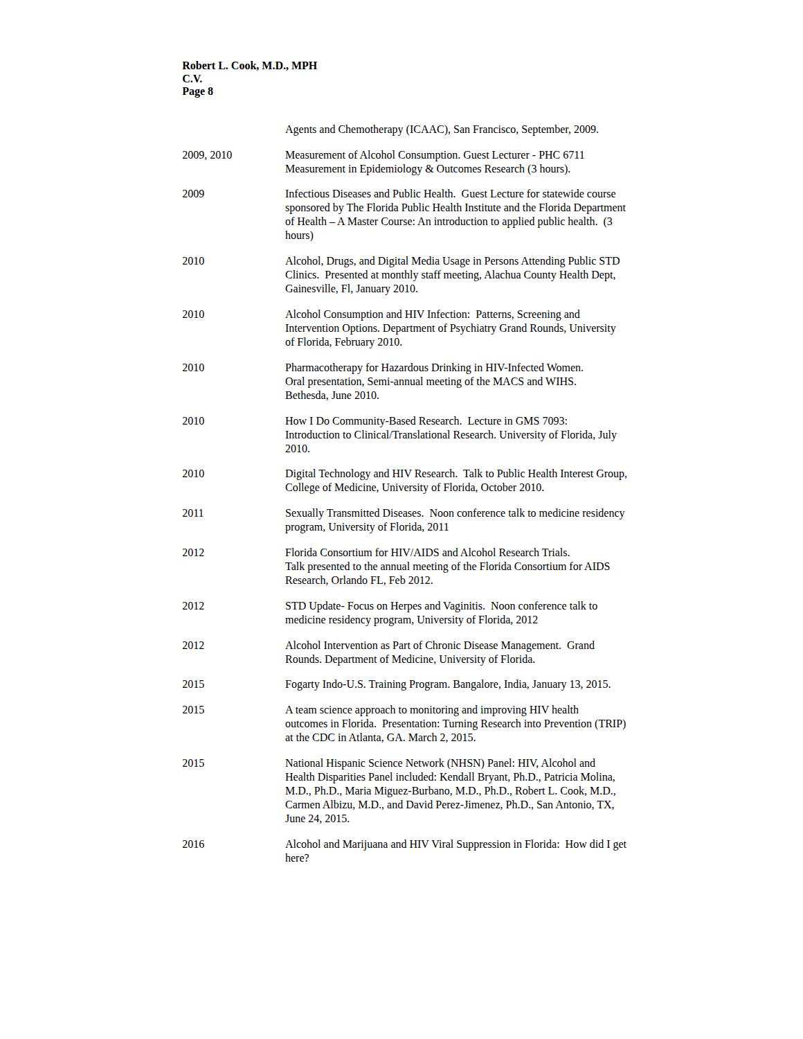Robert L. Cook, M.D., MPH
C.V.
Page 8
| | Agents and Chemotherapy (ICAAC), San Francisco, September, 2009. |
| 2009, 2010 | Measurement of Alcohol Consumption. Guest Lecturer - PHC 6711 Measurement in Epidemiology & Outcomes Research (3 hours). |
| 2009 | Infectious Diseases and Public Health. Guest Lecture for statewide course sponsored by The Florida Public Health Institute and the Florida Department of Health – A Master Course: An introduction to applied public health. (3 hours) |
| 2010 | Alcohol, Drugs, and Digital Media Usage in Persons Attending Public STD Clinics. Presented at monthly staff meeting, Alachua County Health Dept, Gainesville, Fl, January 2010. |
| 2010 | Alcohol Consumption and HIV Infection: Patterns, Screening and Intervention Options. Department of Psychiatry Grand Rounds, University of Florida, February 2010. |
| 2010 | Pharmacotherapy for Hazardous Drinking in HIV-Infected Women. Oral presentation, Semi-annual meeting of the MACS and WIHS. Bethesda, June 2010. |
| 2010 | How I Do Community-Based Research. Lecture in GMS 7093: Introduction to Clinical/Translational Research. University of Florida, July 2010. |
| 2010 | Digital Technology and HIV Research. Talk to Public Health Interest Group, College of Medicine, University of Florida, October 2010. |
| 2011 | Sexually Transmitted Diseases. Noon conference talk to medicine residency program, University of Florida, 2011 |
| 2012 | Florida Consortium for HIV/AIDS and Alcohol Research Trials. Talk presented to the annual meeting of the Florida Consortium for AIDS Research, Orlando FL, Feb 2012. |
| 2012 | STD Update- Focus on Herpes and Vaginitis. Noon conference talk to medicine residency program, University of Florida, 2012 |
| 2012 | Alcohol Intervention as Part of Chronic Disease Management. Grand Rounds. Department of Medicine, University of Florida. |
| 2015 | Fogarty Indo-U.S. Training Program. Bangalore, India, January 13, 2015. |
| 2015 | A team science approach to monitoring and improving HIV health outcomes in Florida. Presentation: Turning Research into Prevention (TRIP) at the CDC in Atlanta, GA. March 2, 2015. |
| 2015 | National Hispanic Science Network (NHSN) Panel: HIV, Alcohol and Health Disparities Panel included: Kendall Bryant, Ph.D., Patricia Molina, M.D., Ph.D., Maria Miguez-Burbano, M.D., Ph.D., Robert L. Cook, M.D., Carmen Albizu, M.D., and David Perez-Jimenez, Ph.D., San Antonio, TX, June 24, 2015. |
| 2016 | Alcohol and Marijuana and HIV Viral Suppression in Florida: How did I get here? |